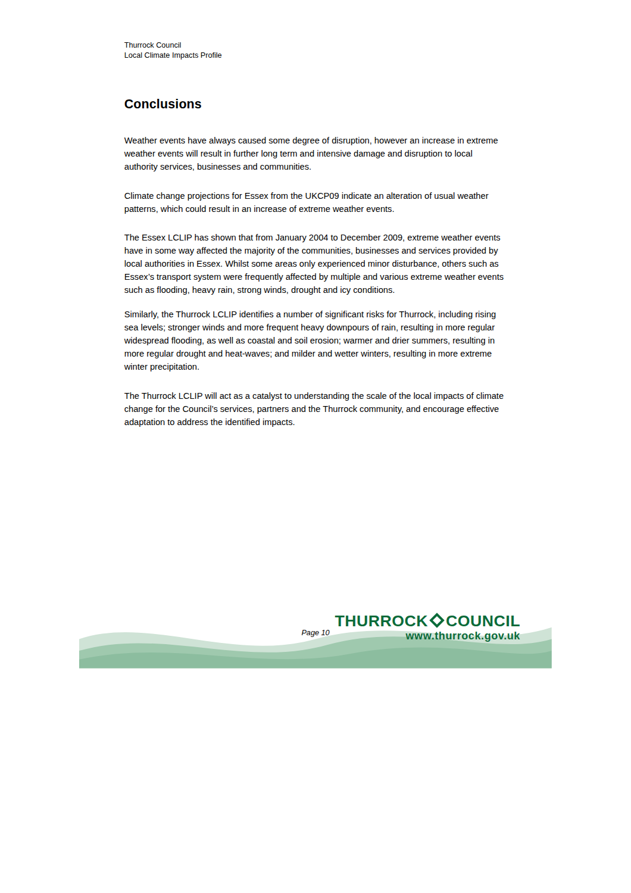Thurrock Council Local Climate Impacts Profile
Conclusions
Weather events have always caused some degree of disruption, however an increase in extreme weather events will result in further long term and intensive damage and disruption to local authority services, businesses and communities.
Climate change projections for Essex from the UKCP09 indicate an alteration of usual weather patterns, which could result in an increase of extreme weather events.
The Essex LCLIP has shown that from January 2004 to December 2009, extreme weather events have in some way affected the majority of the communities, businesses and services provided by local authorities in Essex. Whilst some areas only experienced minor disturbance, others such as Essex’s transport system were frequently affected by multiple and various extreme weather events such as flooding, heavy rain, strong winds, drought and icy conditions.
Similarly, the Thurrock LCLIP identifies a number of significant risks for Thurrock, including rising sea levels; stronger winds and more frequent heavy downpours of rain, resulting in more regular widespread flooding, as well as coastal and soil erosion; warmer and drier summers, resulting in more regular drought and heat-waves; and milder and wetter winters, resulting in more extreme winter precipitation.
The Thurrock LCLIP will act as a catalyst to understanding the scale of the local impacts of climate change for the Council’s services, partners and the Thurrock community, and encourage effective adaptation to address the identified impacts.
Page 10
THURROCK COUNCIL
www.thurrock.gov.uk